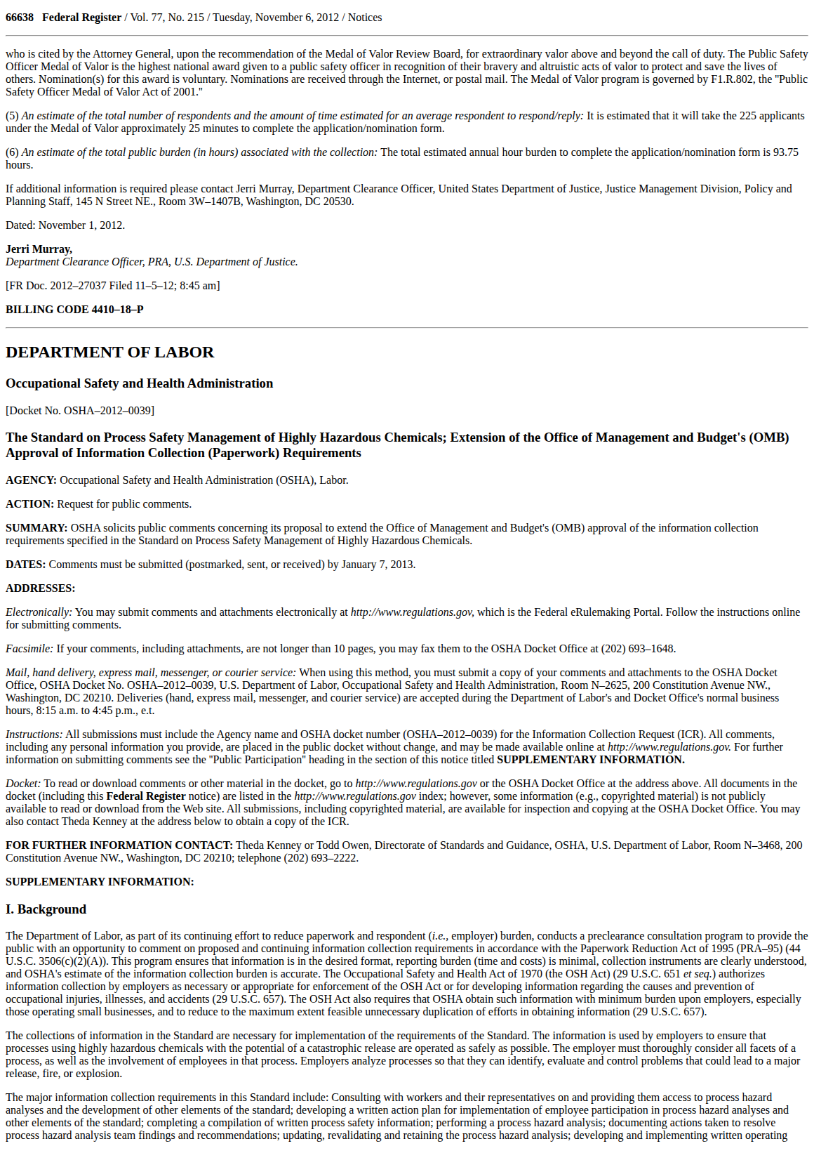66638 Federal Register / Vol. 77, No. 215 / Tuesday, November 6, 2012 / Notices
who is cited by the Attorney General, upon the recommendation of the Medal of Valor Review Board, for extraordinary valor above and beyond the call of duty. The Public Safety Officer Medal of Valor is the highest national award given to a public safety officer in recognition of their bravery and altruistic acts of valor to protect and save the lives of others. Nomination(s) for this award is voluntary. Nominations are received through the Internet, or postal mail. The Medal of Valor program is governed by F1.R.802, the ''Public Safety Officer Medal of Valor Act of 2001.''
(5) An estimate of the total number of respondents and the amount of time estimated for an average respondent to respond/reply: It is estimated that it will take the 225 applicants under the Medal of Valor approximately 25 minutes to complete the application/nomination form.
(6) An estimate of the total public burden (in hours) associated with the collection: The total estimated annual hour burden to complete the application/nomination form is 93.75 hours.
If additional information is required please contact Jerri Murray, Department Clearance Officer, United States Department of Justice, Justice Management Division, Policy and Planning Staff, 145 N Street NE., Room 3W–1407B, Washington, DC 20530.
Dated: November 1, 2012.
Jerri Murray,
Department Clearance Officer, PRA, U.S. Department of Justice.
[FR Doc. 2012–27037 Filed 11–5–12; 8:45 am]
BILLING CODE 4410–18–P
DEPARTMENT OF LABOR
Occupational Safety and Health Administration
[Docket No. OSHA–2012–0039]
The Standard on Process Safety Management of Highly Hazardous Chemicals; Extension of the Office of Management and Budget's (OMB) Approval of Information Collection (Paperwork) Requirements
AGENCY: Occupational Safety and Health Administration (OSHA), Labor.
ACTION: Request for public comments.
SUMMARY: OSHA solicits public comments concerning its proposal to extend the Office of Management and Budget's (OMB) approval of the information collection requirements specified in the Standard on Process Safety Management of Highly Hazardous Chemicals.
DATES: Comments must be submitted (postmarked, sent, or received) by January 7, 2013.
ADDRESSES:
Electronically: You may submit comments and attachments electronically at http://www.regulations.gov, which is the Federal eRulemaking Portal. Follow the instructions online for submitting comments.
Facsimile: If your comments, including attachments, are not longer than 10 pages, you may fax them to the OSHA Docket Office at (202) 693–1648.
Mail, hand delivery, express mail, messenger, or courier service: When using this method, you must submit a copy of your comments and attachments to the OSHA Docket Office, OSHA Docket No. OSHA–2012–0039, U.S. Department of Labor, Occupational Safety and Health Administration, Room N–2625, 200 Constitution Avenue NW., Washington, DC 20210. Deliveries (hand, express mail, messenger, and courier service) are accepted during the Department of Labor's and Docket Office's normal business hours, 8:15 a.m. to 4:45 p.m., e.t.
Instructions: All submissions must include the Agency name and OSHA docket number (OSHA–2012–0039) for the Information Collection Request (ICR). All comments, including any personal information you provide, are placed in the public docket without change, and may be made available online at http://www.regulations.gov. For further information on submitting comments see the ''Public Participation'' heading in the section of this notice titled SUPPLEMENTARY INFORMATION.
Docket: To read or download comments or other material in the docket, go to http://www.regulations.gov or the OSHA Docket Office at the address above. All documents in the docket (including this Federal Register notice) are listed in the http://www.regulations.gov index; however, some information (e.g., copyrighted material) is not publicly available to read or download from the Web site. All submissions, including copyrighted material, are available for inspection and copying at the OSHA Docket Office. You may also contact Theda Kenney at the address below to obtain a copy of the ICR.
FOR FURTHER INFORMATION CONTACT: Theda Kenney or Todd Owen, Directorate of Standards and Guidance, OSHA, U.S. Department of Labor, Room N–3468, 200 Constitution Avenue NW., Washington, DC 20210; telephone (202) 693–2222.
SUPPLEMENTARY INFORMATION:
I. Background
The Department of Labor, as part of its continuing effort to reduce paperwork and respondent (i.e., employer) burden, conducts a preclearance consultation program to provide the public with an opportunity to comment on proposed and continuing information collection requirements in accordance with the Paperwork Reduction Act of 1995 (PRA–95) (44 U.S.C. 3506(c)(2)(A)). This program ensures that information is in the desired format, reporting burden (time and costs) is minimal, collection instruments are clearly understood, and OSHA's estimate of the information collection burden is accurate. The Occupational Safety and Health Act of 1970 (the OSH Act) (29 U.S.C. 651 et seq.) authorizes information collection by employers as necessary or appropriate for enforcement of the OSH Act or for developing information regarding the causes and prevention of occupational injuries, illnesses, and accidents (29 U.S.C. 657). The OSH Act also requires that OSHA obtain such information with minimum burden upon employers, especially those operating small businesses, and to reduce to the maximum extent feasible unnecessary duplication of efforts in obtaining information (29 U.S.C. 657).
The collections of information in the Standard are necessary for implementation of the requirements of the Standard. The information is used by employers to ensure that processes using highly hazardous chemicals with the potential of a catastrophic release are operated as safely as possible. The employer must thoroughly consider all facets of a process, as well as the involvement of employees in that process. Employers analyze processes so that they can identify, evaluate and control problems that could lead to a major release, fire, or explosion.
The major information collection requirements in this Standard include: Consulting with workers and their representatives on and providing them access to process hazard analyses and the development of other elements of the standard; developing a written action plan for implementation of employee participation in process hazard analyses and other elements of the standard; completing a compilation of written process safety information; performing a process hazard analysis; documenting actions taken to resolve process hazard analysis team findings and recommendations; updating, revalidating and retaining the process hazard analysis; developing and implementing written operating